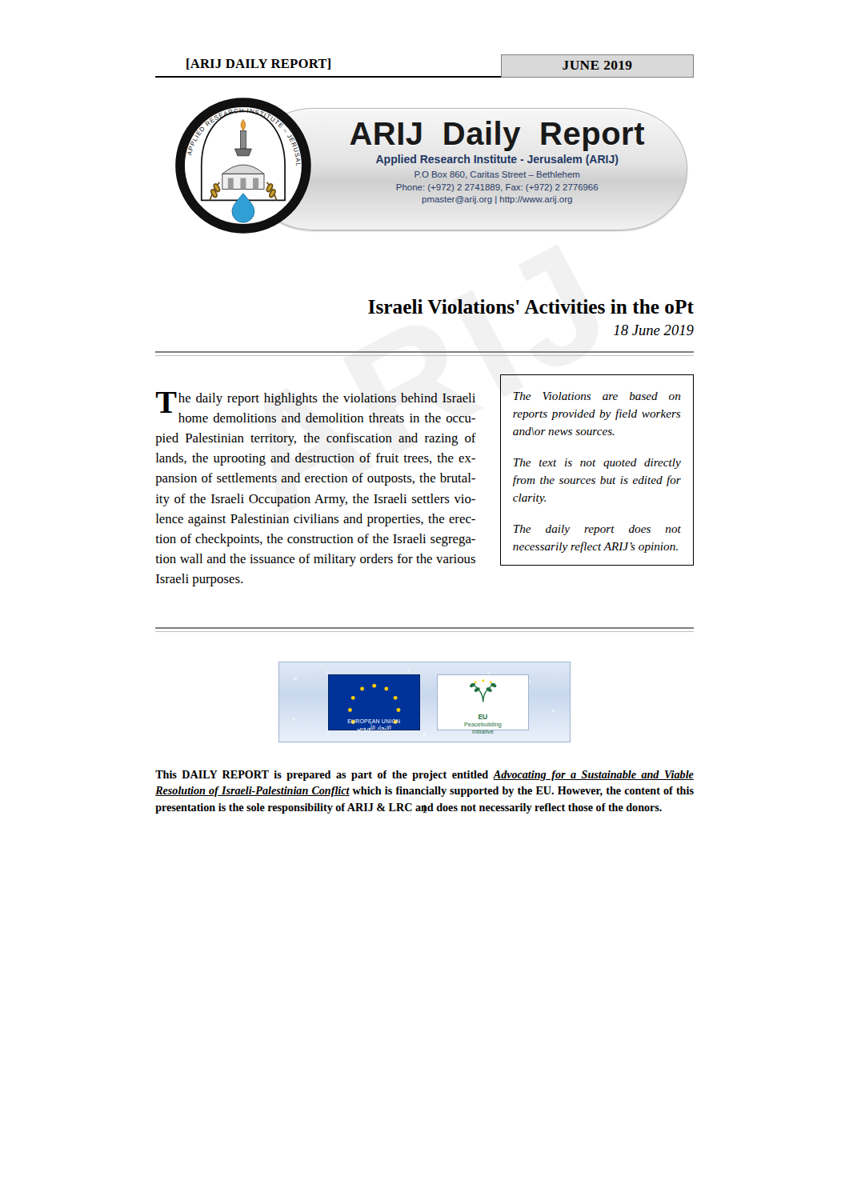ARIJ
[ARIJ DAILY REPORT]
JUNE 2019
ARIJ Daily Report
Applied Research Institute - Jerusalem (ARIJ)
P.O Box 860, Caritas Street – Bethlehem
Phone: (+972) 2 2741889, Fax: (+972) 2 2776966
pmaster@arij.org | http://www.arij.org
APPLIED RESEARCH INSTITUTE – JERUSALEM (ARIJ)
Israeli Violations' Activities in the oPt
18 June 2019
The daily report highlights the violations behind Israeli home demolitions and demolition threats in the occupied Palestinian territory, the confiscation and razing of lands, the uprooting and destruction of fruit trees, the expansion of settlements and erection of outposts, the brutality of the Israeli Occupation Army, the Israeli settlers violence against Palestinian civilians and properties, the erection of checkpoints, the construction of the Israeli segregation wall and the issuance of military orders for the various Israeli purposes.
The Violations are based on reports provided by field workers and\or news sources.
The text is not quoted directly from the sources but is edited for clarity.
The daily report does not necessarily reflect ARIJ’s opinion.
EUROPEAN UNION
الاتحاد الأوروبي
EUPeacebuilding
Initiative
This DAILY REPORT is prepared as part of the project entitled Advocating for a Sustainable and Viable Resolution of Israeli-Palestinian Conflict which is financially supported by the EU. However, the content of this presentation is the sole responsibility of ARIJ & LRC and does not necessarily reflect those of the donors.
1